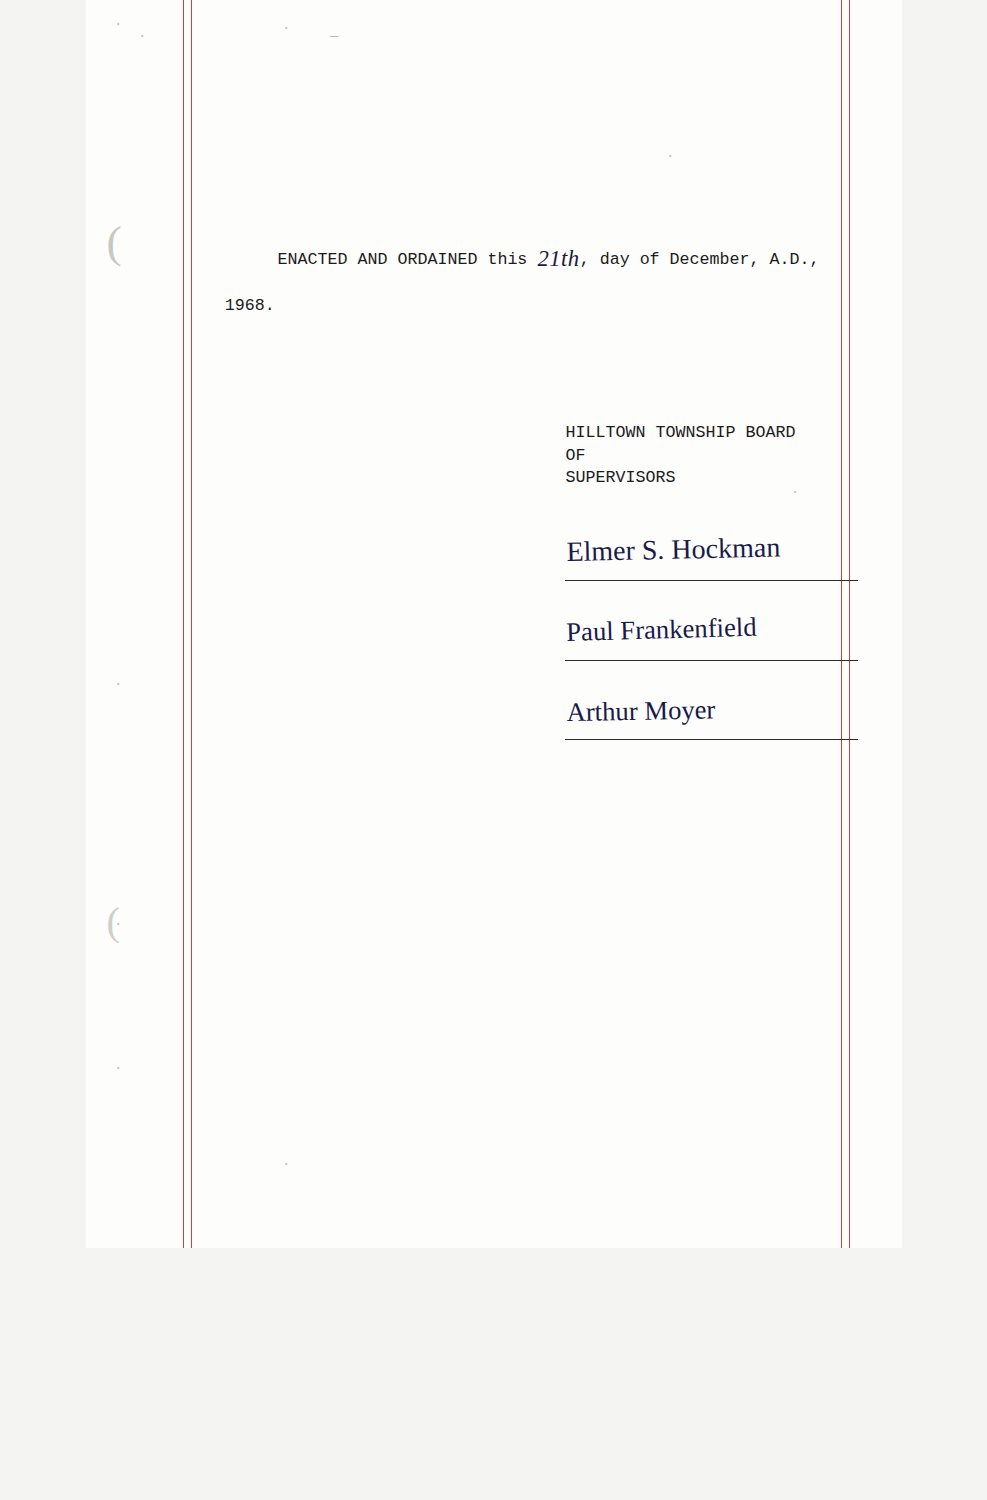·
·
·
—
·
·
·
·
·
·
(
(
ENACTED AND ORDAINED this 21th, day of December, A.D.,
1968.
HILLTOWN TOWNSHIP BOARD OF
SUPERVISORS
Elmer S. Hockman
Paul Frankenfield
Arthur Moyer